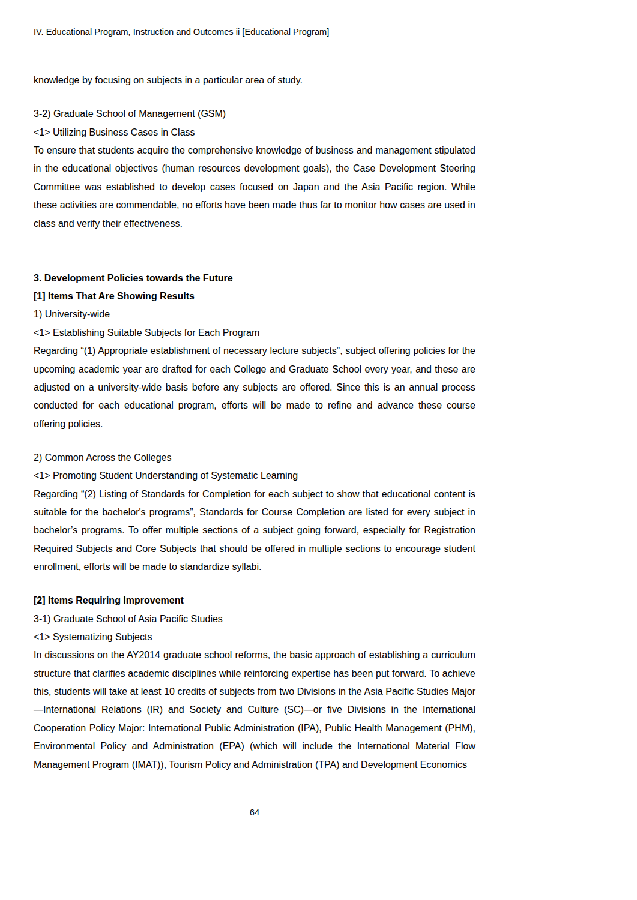IV. Educational Program, Instruction and Outcomes ii [Educational Program]
knowledge by focusing on subjects in a particular area of study.
3-2) Graduate School of Management (GSM)
<1> Utilizing Business Cases in Class
To ensure that students acquire the comprehensive knowledge of business and management stipulated in the educational objectives (human resources development goals), the Case Development Steering Committee was established to develop cases focused on Japan and the Asia Pacific region. While these activities are commendable, no efforts have been made thus far to monitor how cases are used in class and verify their effectiveness.
3. Development Policies towards the Future
[1] Items That Are Showing Results
1) University-wide
<1> Establishing Suitable Subjects for Each Program
Regarding “(1) Appropriate establishment of necessary lecture subjects”, subject offering policies for the upcoming academic year are drafted for each College and Graduate School every year, and these are adjusted on a university-wide basis before any subjects are offered. Since this is an annual process conducted for each educational program, efforts will be made to refine and advance these course offering policies.
2) Common Across the Colleges
<1> Promoting Student Understanding of Systematic Learning
Regarding “(2) Listing of Standards for Completion for each subject to show that educational content is suitable for the bachelor's programs”, Standards for Course Completion are listed for every subject in bachelor’s programs. To offer multiple sections of a subject going forward, especially for Registration Required Subjects and Core Subjects that should be offered in multiple sections to encourage student enrollment, efforts will be made to standardize syllabi.
[2] Items Requiring Improvement
3-1) Graduate School of Asia Pacific Studies
<1> Systematizing Subjects
In discussions on the AY2014 graduate school reforms, the basic approach of establishing a curriculum structure that clarifies academic disciplines while reinforcing expertise has been put forward. To achieve this, students will take at least 10 credits of subjects from two Divisions in the Asia Pacific Studies Major—International Relations (IR) and Society and Culture (SC)—or five Divisions in the International Cooperation Policy Major: International Public Administration (IPA), Public Health Management (PHM), Environmental Policy and Administration (EPA) (which will include the International Material Flow Management Program (IMAT)), Tourism Policy and Administration (TPA) and Development Economics
64